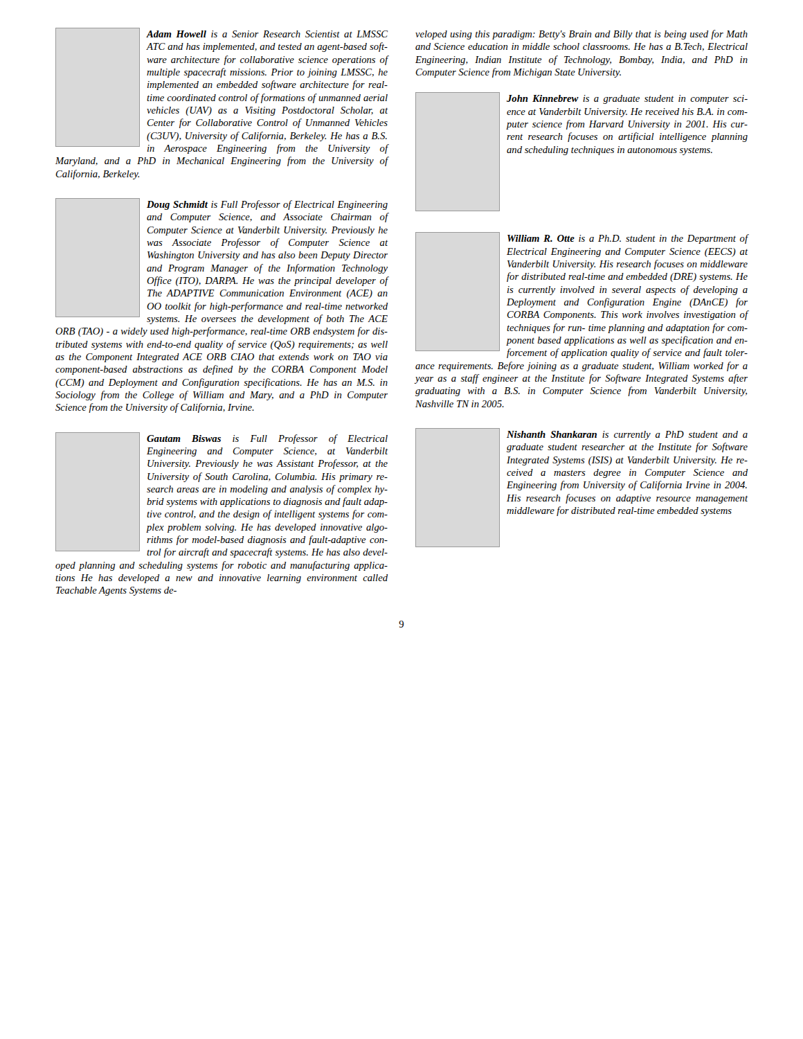Adam Howell is a Senior Research Scientist at LMSSC ATC and has implemented, and tested an agent-based software architecture for collaborative science operations of multiple spacecraft missions. Prior to joining LMSSC, he implemented an embedded software architecture for real-time coordinated control of formations of unmanned aerial vehicles (UAV) as a Visiting Postdoctoral Scholar, at Center for Collaborative Control of Unmanned Vehicles (C3UV), University of California, Berkeley. He has a B.S. in Aerospace Engineering from the University of Maryland, and a PhD in Mechanical Engineering from the University of California, Berkeley.
Doug Schmidt is Full Professor of Electrical Engineering and Computer Science, and Associate Chairman of Computer Science at Vanderbilt University. Previously he was Associate Professor of Computer Science at Washington University and has also been Deputy Director and Program Manager of the Information Technology Office (ITO), DARPA. He was the principal developer of The ADAPTIVE Communication Environment (ACE) an OO toolkit for high-performance and real-time networked systems. He oversees the development of both The ACE ORB (TAO) - a widely used high-performance, real-time ORB endsystem for distributed systems with end-to-end quality of service (QoS) requirements; as well as the Component Integrated ACE ORB CIAO that extends work on TAO via component-based abstractions as defined by the CORBA Component Model (CCM) and Deployment and Configuration specifications. He has an M.S. in Sociology from the College of William and Mary, and a PhD in Computer Science from the University of California, Irvine.
Gautam Biswas is Full Professor of Electrical Engineering and Computer Science, at Vanderbilt University. Previously he was Assistant Professor, at the University of South Carolina, Columbia. His primary research areas are in modeling and analysis of complex hybrid systems with applications to diagnosis and fault adaptive control, and the design of intelligent systems for complex problem solving. He has developed innovative algorithms for model-based diagnosis and fault-adaptive control for aircraft and spacecraft systems. He has also developed planning and scheduling systems for robotic and manufacturing applications He has developed a new and innovative learning environment called Teachable Agents Systems de-
veloped using this paradigm: Betty's Brain and Billy that is being used for Math and Science education in middle school classrooms. He has a B.Tech, Electrical Engineering, Indian Institute of Technology, Bombay, India, and PhD in Computer Science from Michigan State University.
John Kinnebrew is a graduate student in computer science at Vanderbilt University. He received his B.A. in computer science from Harvard University in 2001. His current research focuses on artificial intelligence planning and scheduling techniques in autonomous systems.
William R. Otte is a Ph.D. student in the Department of Electrical Engineering and Computer Science (EECS) at Vanderbilt University. His research focuses on middleware for distributed real-time and embedded (DRE) systems. He is currently involved in several aspects of developing a Deployment and Configuration Engine (DAnCE) for CORBA Components. This work involves investigation of techniques for run- time planning and adaptation for component based applications as well as specification and enforcement of application quality of service and fault tolerance requirements. Before joining as a graduate student, William worked for a year as a staff engineer at the Institute for Software Integrated Systems after graduating with a B.S. in Computer Science from Vanderbilt University, Nashville TN in 2005.
Nishanth Shankaran is currently a PhD student and a graduate student researcher at the Institute for Software Integrated Systems (ISIS) at Vanderbilt University. He received a masters degree in Computer Science and Engineering from University of California Irvine in 2004. His research focuses on adaptive resource management middleware for distributed real-time embedded systems
9